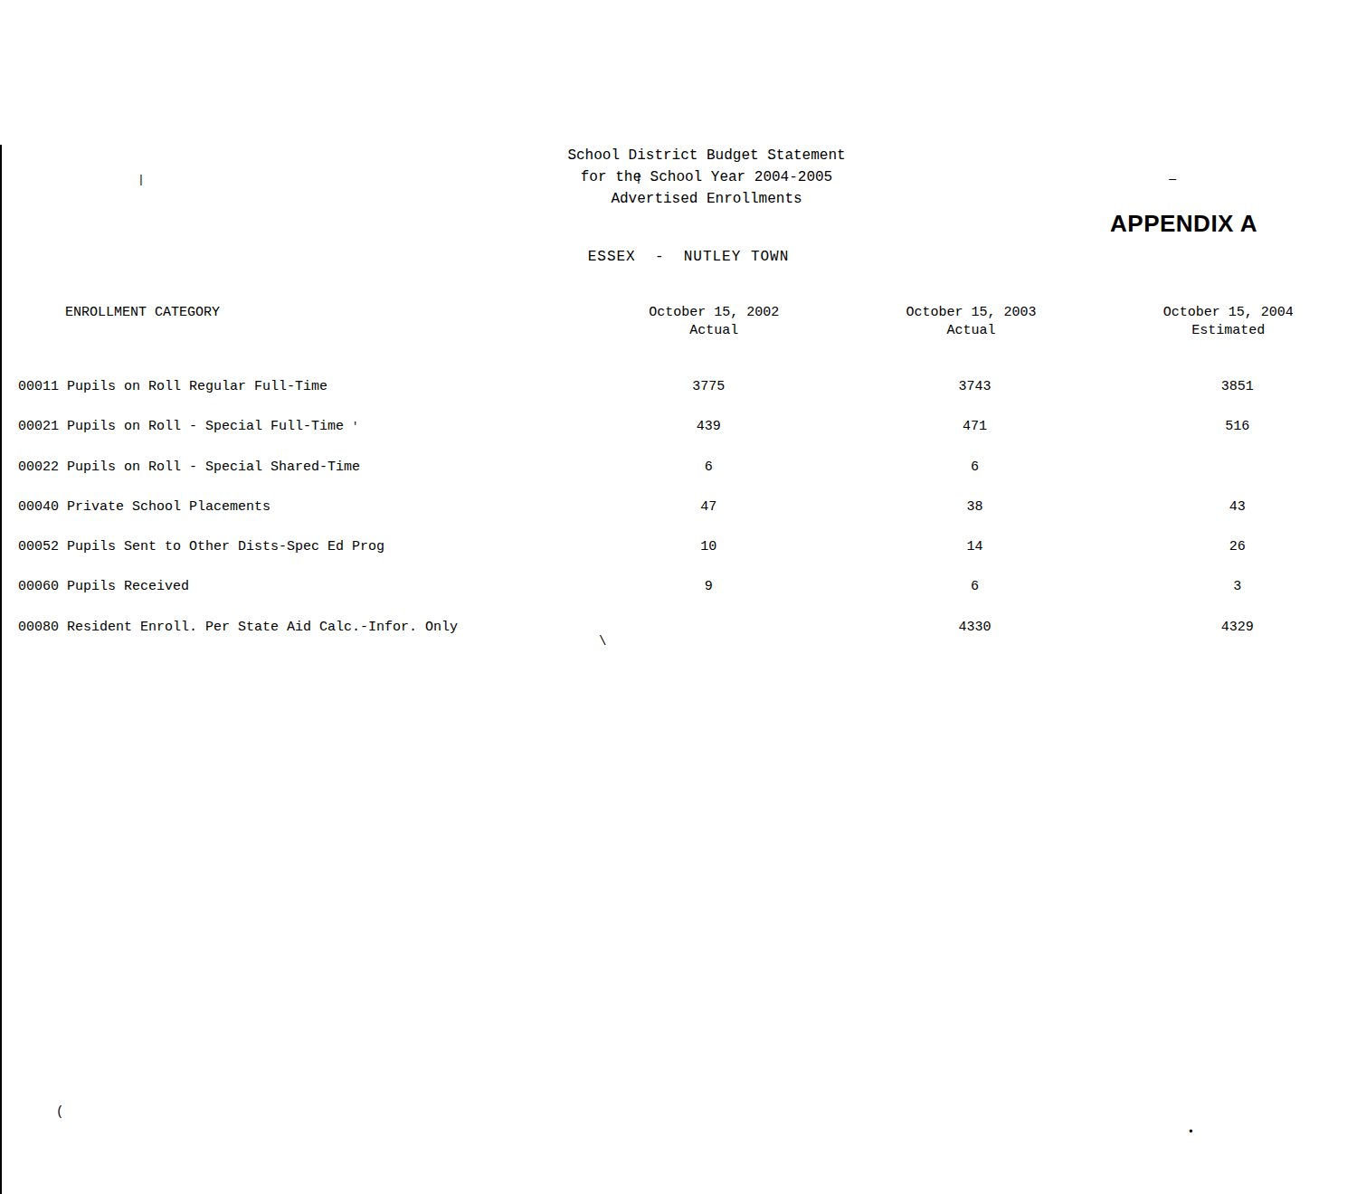APPENDIX A
|
|
—
School District Budget Statement
for the School Year 2004-2005
Advertised Enrollments
ESSEX - NUTLEY TOWN
| ENROLLMENT CATEGORY | October 15, 2002 Actual | October 15, 2003 Actual | October 15, 2004 Estimated |
| --- | --- | --- | --- |
| 00011 Pupils on Roll Regular Full-Time | 3775 | 3743 | 3851 |
| 00021 Pupils on Roll - Special Full-Time ' | 439 | 471 | 516 |
| 00022 Pupils on Roll - Special Shared-Time | 6 | 6 | |
| 00040 Private School Placements | 47 | 38 | 43 |
| 00052 Pupils Sent to Other Dists-Spec Ed Prog | 10 | 14 | 26 |
| 00060 Pupils Received | 9 | 6 | 3 |
| 00080 Resident Enroll. Per State Aid Calc.-Infor. Only | | 4330 | 4329 |
\
•
(